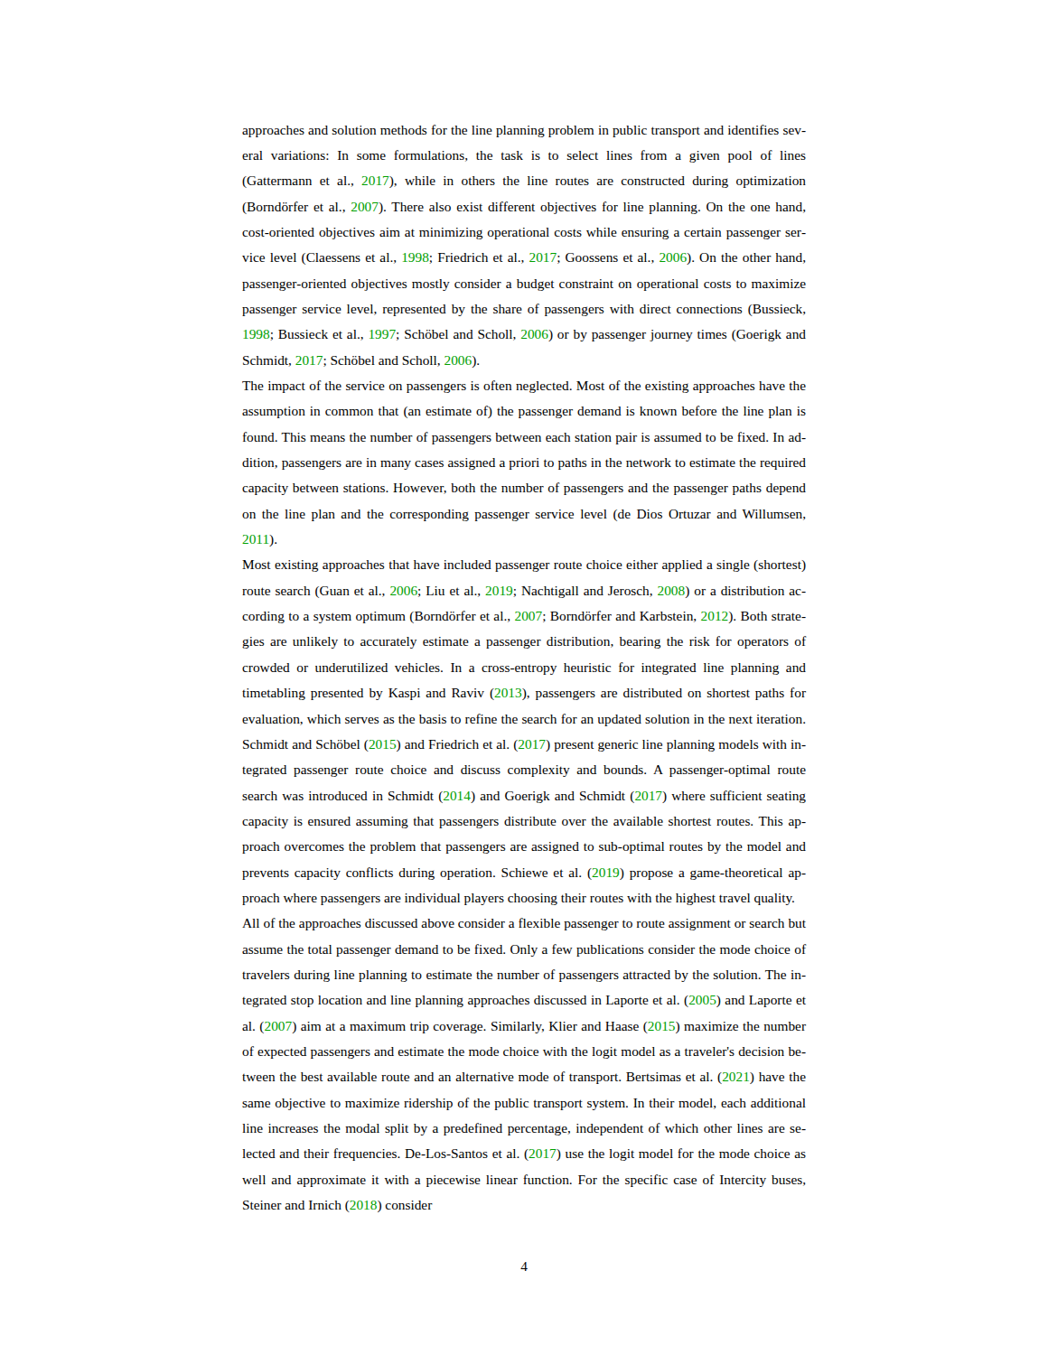approaches and solution methods for the line planning problem in public transport and identifies several variations: In some formulations, the task is to select lines from a given pool of lines (Gattermann et al., 2017), while in others the line routes are constructed during optimization (Borndörfer et al., 2007). There also exist different objectives for line planning. On the one hand, cost-oriented objectives aim at minimizing operational costs while ensuring a certain passenger service level (Claessens et al., 1998; Friedrich et al., 2017; Goossens et al., 2006). On the other hand, passenger-oriented objectives mostly consider a budget constraint on operational costs to maximize passenger service level, represented by the share of passengers with direct connections (Bussieck, 1998; Bussieck et al., 1997; Schöbel and Scholl, 2006) or by passenger journey times (Goerigk and Schmidt, 2017; Schöbel and Scholl, 2006).
The impact of the service on passengers is often neglected. Most of the existing approaches have the assumption in common that (an estimate of) the passenger demand is known before the line plan is found. This means the number of passengers between each station pair is assumed to be fixed. In addition, passengers are in many cases assigned a priori to paths in the network to estimate the required capacity between stations. However, both the number of passengers and the passenger paths depend on the line plan and the corresponding passenger service level (de Dios Ortuzar and Willumsen, 2011).
Most existing approaches that have included passenger route choice either applied a single (shortest) route search (Guan et al., 2006; Liu et al., 2019; Nachtigall and Jerosch, 2008) or a distribution according to a system optimum (Borndörfer et al., 2007; Borndörfer and Karbstein, 2012). Both strategies are unlikely to accurately estimate a passenger distribution, bearing the risk for operators of crowded or underutilized vehicles. In a cross-entropy heuristic for integrated line planning and timetabling presented by Kaspi and Raviv (2013), passengers are distributed on shortest paths for evaluation, which serves as the basis to refine the search for an updated solution in the next iteration. Schmidt and Schöbel (2015) and Friedrich et al. (2017) present generic line planning models with integrated passenger route choice and discuss complexity and bounds. A passenger-optimal route search was introduced in Schmidt (2014) and Goerigk and Schmidt (2017) where sufficient seating capacity is ensured assuming that passengers distribute over the available shortest routes. This approach overcomes the problem that passengers are assigned to sub-optimal routes by the model and prevents capacity conflicts during operation. Schiewe et al. (2019) propose a game-theoretical approach where passengers are individual players choosing their routes with the highest travel quality.
All of the approaches discussed above consider a flexible passenger to route assignment or search but assume the total passenger demand to be fixed. Only a few publications consider the mode choice of travelers during line planning to estimate the number of passengers attracted by the solution. The integrated stop location and line planning approaches discussed in Laporte et al. (2005) and Laporte et al. (2007) aim at a maximum trip coverage. Similarly, Klier and Haase (2015) maximize the number of expected passengers and estimate the mode choice with the logit model as a traveler's decision between the best available route and an alternative mode of transport. Bertsimas et al. (2021) have the same objective to maximize ridership of the public transport system. In their model, each additional line increases the modal split by a predefined percentage, independent of which other lines are selected and their frequencies. De-Los-Santos et al. (2017) use the logit model for the mode choice as well and approximate it with a piecewise linear function. For the specific case of Intercity buses, Steiner and Irnich (2018) consider
4